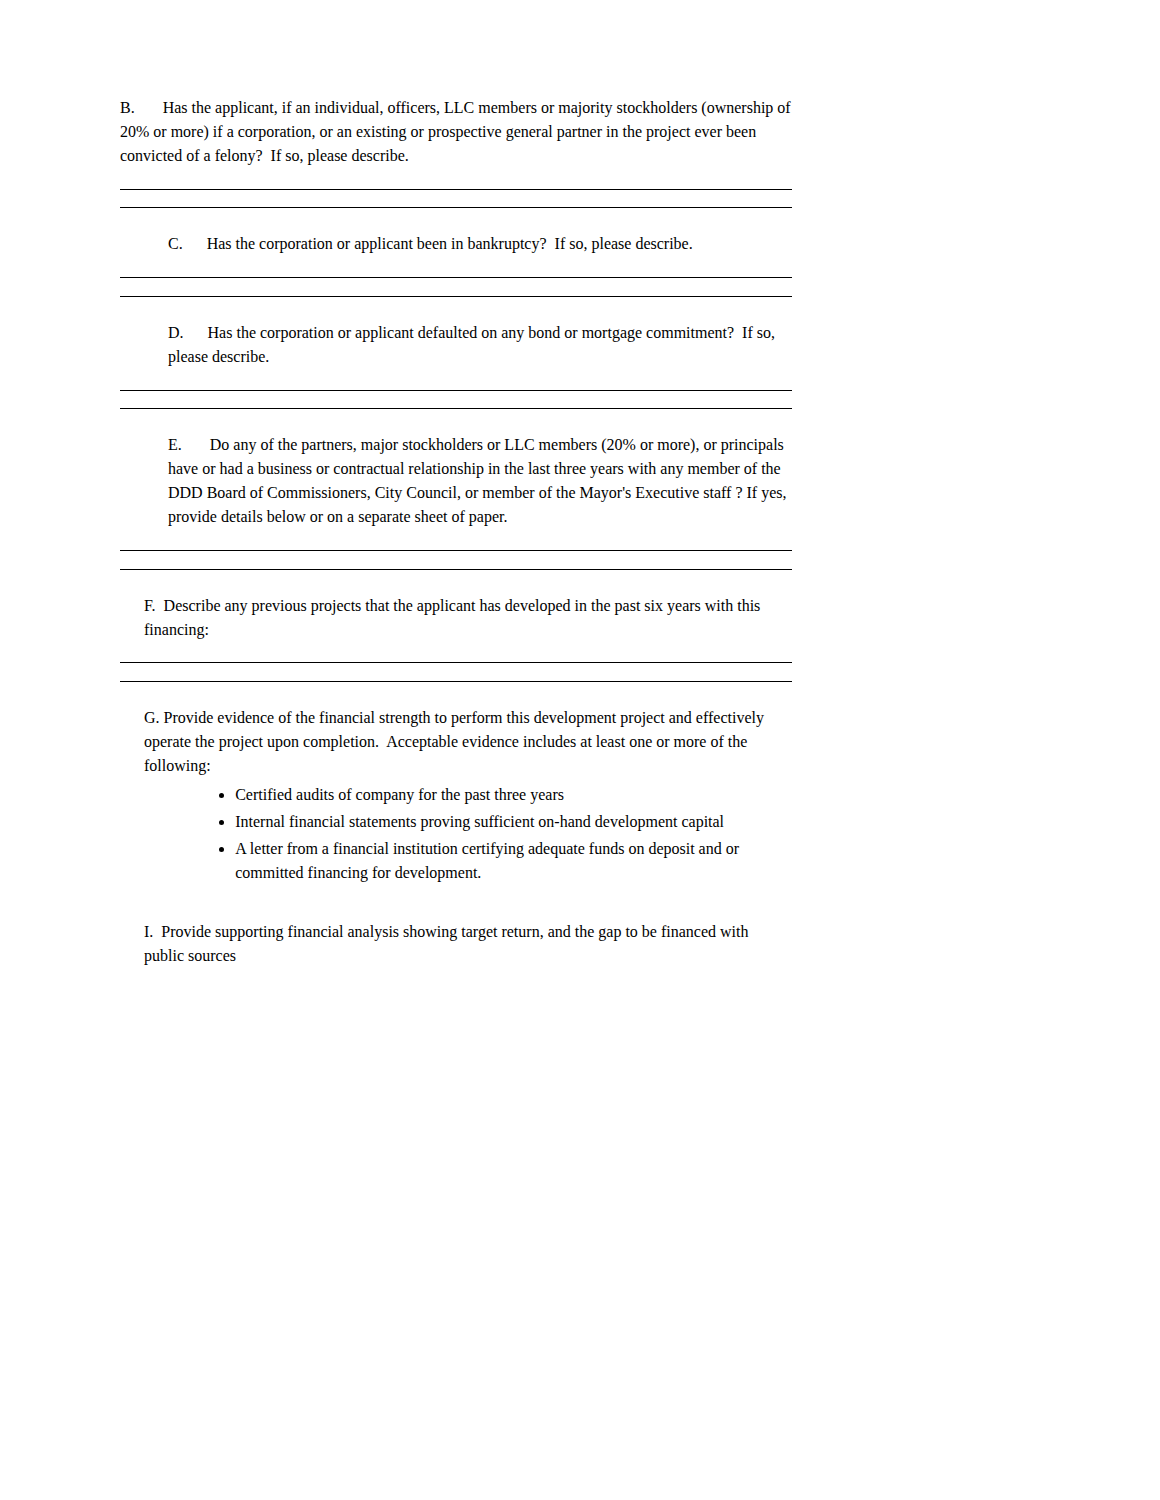B. Has the applicant, if an individual, officers, LLC members or majority stockholders (ownership of 20% or more) if a corporation, or an existing or prospective general partner in the project ever been convicted of a felony? If so, please describe.
C. Has the corporation or applicant been in bankruptcy? If so, please describe.
D. Has the corporation or applicant defaulted on any bond or mortgage commitment? If so, please describe.
E. Do any of the partners, major stockholders or LLC members (20% or more), or principals have or had a business or contractual relationship in the last three years with any member of the DDD Board of Commissioners, City Council, or member of the Mayor's Executive staff ? If yes, provide details below or on a separate sheet of paper.
F. Describe any previous projects that the applicant has developed in the past six years with this financing:
G. Provide evidence of the financial strength to perform this development project and effectively operate the project upon completion. Acceptable evidence includes at least one or more of the following:
Certified audits of company for the past three years
Internal financial statements proving sufficient on-hand development capital
A letter from a financial institution certifying adequate funds on deposit and or committed financing for development.
I. Provide supporting financial analysis showing target return, and the gap to be financed with public sources